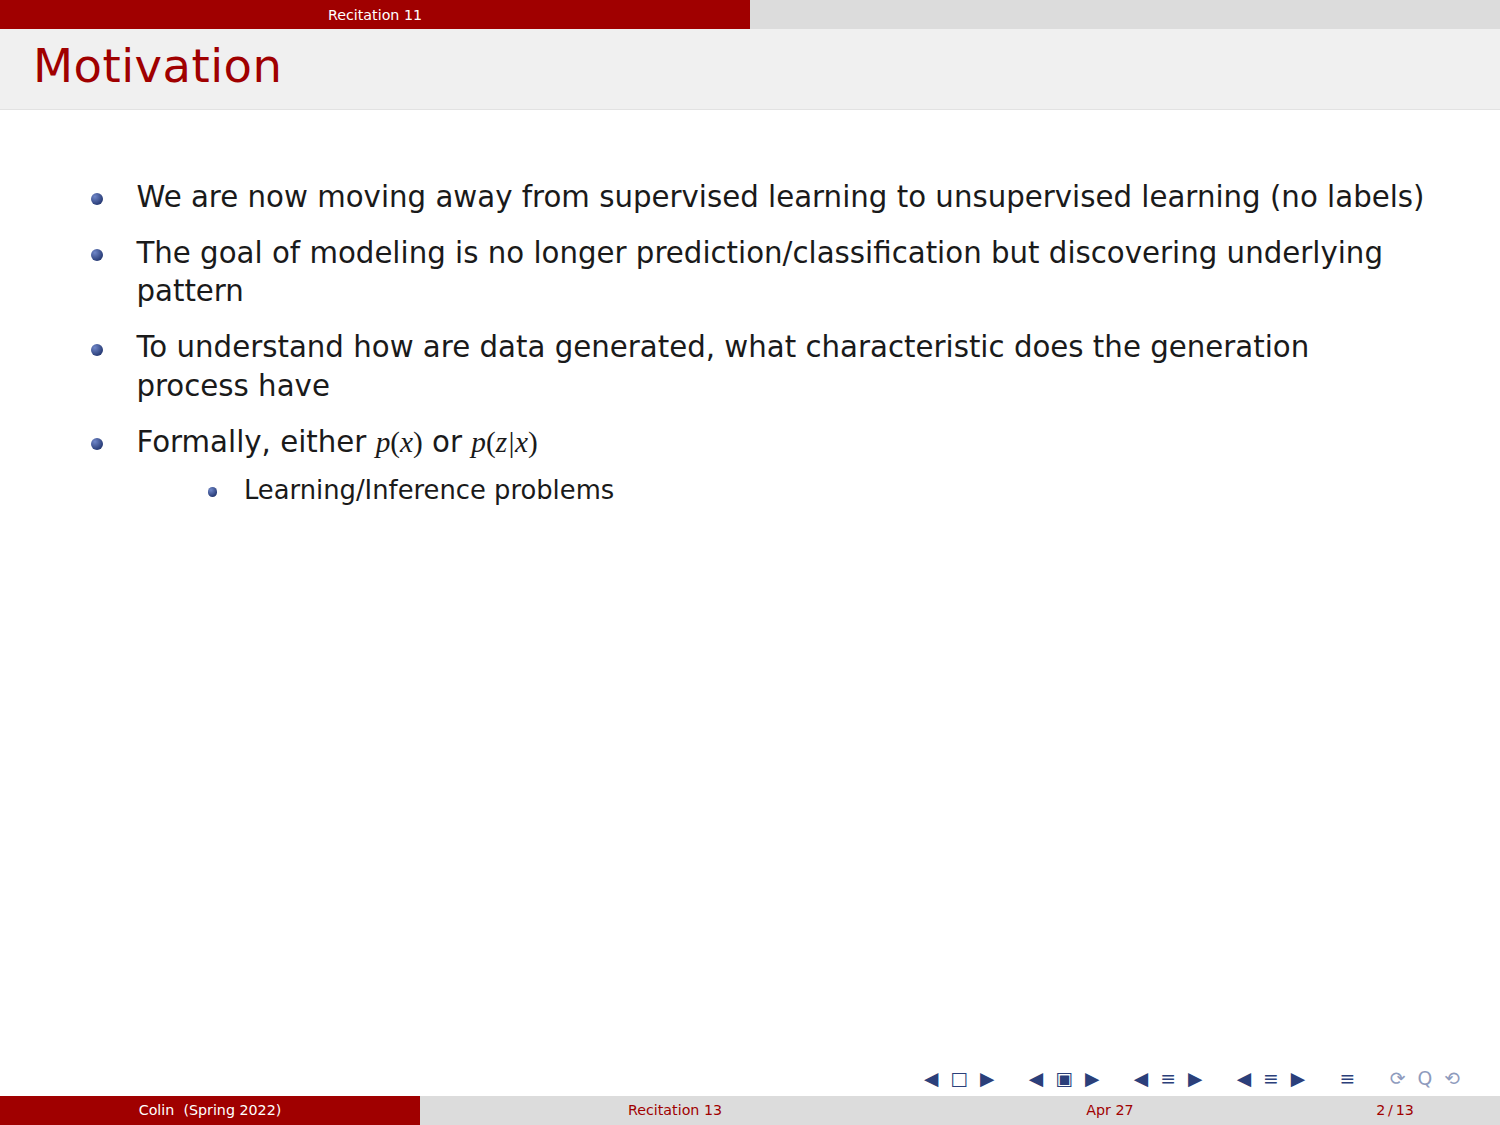Recitation 11
Motivation
We are now moving away from supervised learning to unsupervised learning (no labels)
The goal of modeling is no longer prediction/classification but discovering underlying pattern
To understand how are data generated, what characteristic does the generation process have
Formally, either p(x) or p(z|x)
Learning/Inference problems
◀ □ ▶ ◀ ▣ ▶ ◀ ≡ ▶ ◀ ≡ ▶ ≡ ⟳ Q ⟲
Colin (Spring 2022)
Recitation 13
Apr 27
2 / 13